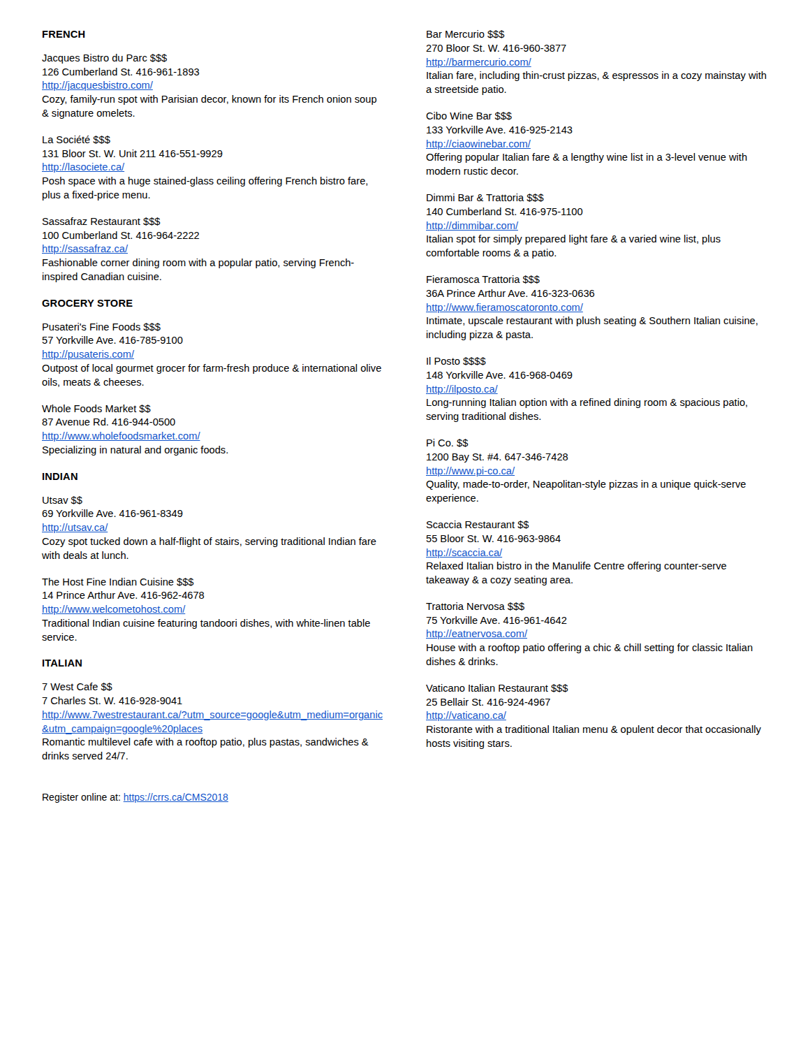FRENCH
Jacques Bistro du Parc $$$ 126 Cumberland St. 416-961-1893 http://jacquesbistro.com/ Cozy, family-run spot with Parisian decor, known for its French onion soup & signature omelets.
La Société $$$ 131 Bloor St. W. Unit 211 416-551-9929 http://lasociete.ca/ Posh space with a huge stained-glass ceiling offering French bistro fare, plus a fixed-price menu.
Sassafraz Restaurant $$$ 100 Cumberland St. 416-964-2222 http://sassafraz.ca/ Fashionable corner dining room with a popular patio, serving French-inspired Canadian cuisine.
GROCERY STORE
Pusateri's Fine Foods $$$ 57 Yorkville Ave. 416-785-9100 http://pusateris.com/ Outpost of local gourmet grocer for farm-fresh produce & international olive oils, meats & cheeses.
Whole Foods Market $$ 87 Avenue Rd. 416-944-0500 http://www.wholefoodsmarket.com/ Specializing in natural and organic foods.
INDIAN
Utsav $$ 69 Yorkville Ave. 416-961-8349 http://utsav.ca/ Cozy spot tucked down a half-flight of stairs, serving traditional Indian fare with deals at lunch.
The Host Fine Indian Cuisine $$$ 14 Prince Arthur Ave. 416-962-4678 http://www.welcometohost.com/ Traditional Indian cuisine featuring tandoori dishes, with white-linen table service.
ITALIAN
7 West Cafe $$ 7 Charles St. W. 416-928-9041 http://www.7westrestaurant.ca/?utm_source=google&utm_medium=organic&utm_campaign=google%20places Romantic multilevel cafe with a rooftop patio, plus pastas, sandwiches & drinks served 24/7.
Bar Mercurio $$$ 270 Bloor St. W. 416-960-3877 http://barmercurio.com/ Italian fare, including thin-crust pizzas, & espressos in a cozy mainstay with a streetside patio.
Cibo Wine Bar $$$ 133 Yorkville Ave. 416-925-2143 http://ciaowinebar.com/ Offering popular Italian fare & a lengthy wine list in a 3-level venue with modern rustic decor.
Dimmi Bar & Trattoria $$$ 140 Cumberland St. 416-975-1100 http://dimmibar.com/ Italian spot for simply prepared light fare & a varied wine list, plus comfortable rooms & a patio.
Fieramosca Trattoria $$$ 36A Prince Arthur Ave. 416-323-0636 http://www.fieramoscatoronto.com/ Intimate, upscale restaurant with plush seating & Southern Italian cuisine, including pizza & pasta.
Il Posto $$$$ 148 Yorkville Ave. 416-968-0469 http://ilposto.ca/ Long-running Italian option with a refined dining room & spacious patio, serving traditional dishes.
Pi Co. $$ 1200 Bay St. #4. 647-346-7428 http://www.pi-co.ca/ Quality, made-to-order, Neapolitan-style pizzas in a unique quick-serve experience.
Scaccia Restaurant $$ 55 Bloor St. W. 416-963-9864 http://scaccia.ca/ Relaxed Italian bistro in the Manulife Centre offering counter-serve takeaway & a cozy seating area.
Trattoria Nervosa $$$ 75 Yorkville Ave. 416-961-4642 http://eatnervosa.com/ House with a rooftop patio offering a chic & chill setting for classic Italian dishes & drinks.
Vaticano Italian Restaurant $$$ 25 Bellair St. 416-924-4967 http://vaticano.ca/ Ristorante with a traditional Italian menu & opulent decor that occasionally hosts visiting stars.
Register online at: https://crrs.ca/CMS2018